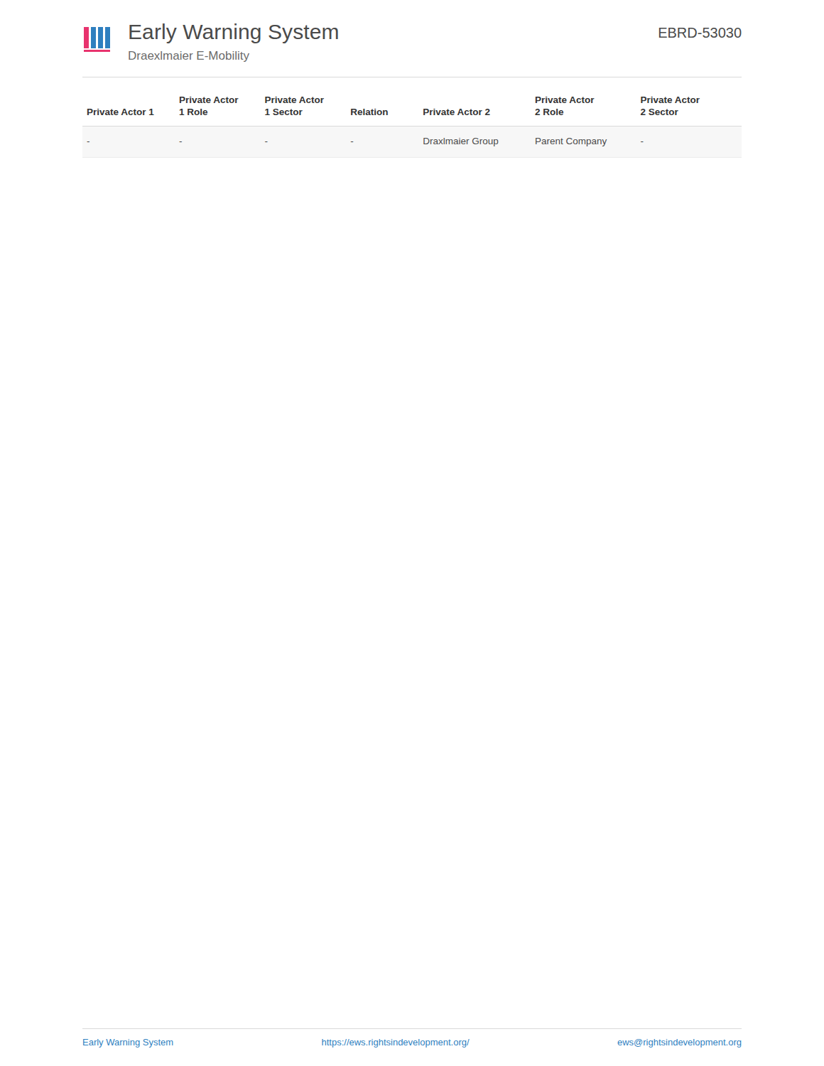Early Warning System
Draexlmaier E-Mobility
EBRD-53030
| Private Actor 1 | Private Actor 1 Role | Private Actor 1 Sector | Relation | Private Actor 2 | Private Actor 2 Role | Private Actor 2 Sector |
| --- | --- | --- | --- | --- | --- | --- |
| - | - | - | - | Draxlmaier Group | Parent Company | - |
Early Warning System
https://ews.rightsindevelopment.org/
ews@rightsindevelopment.org